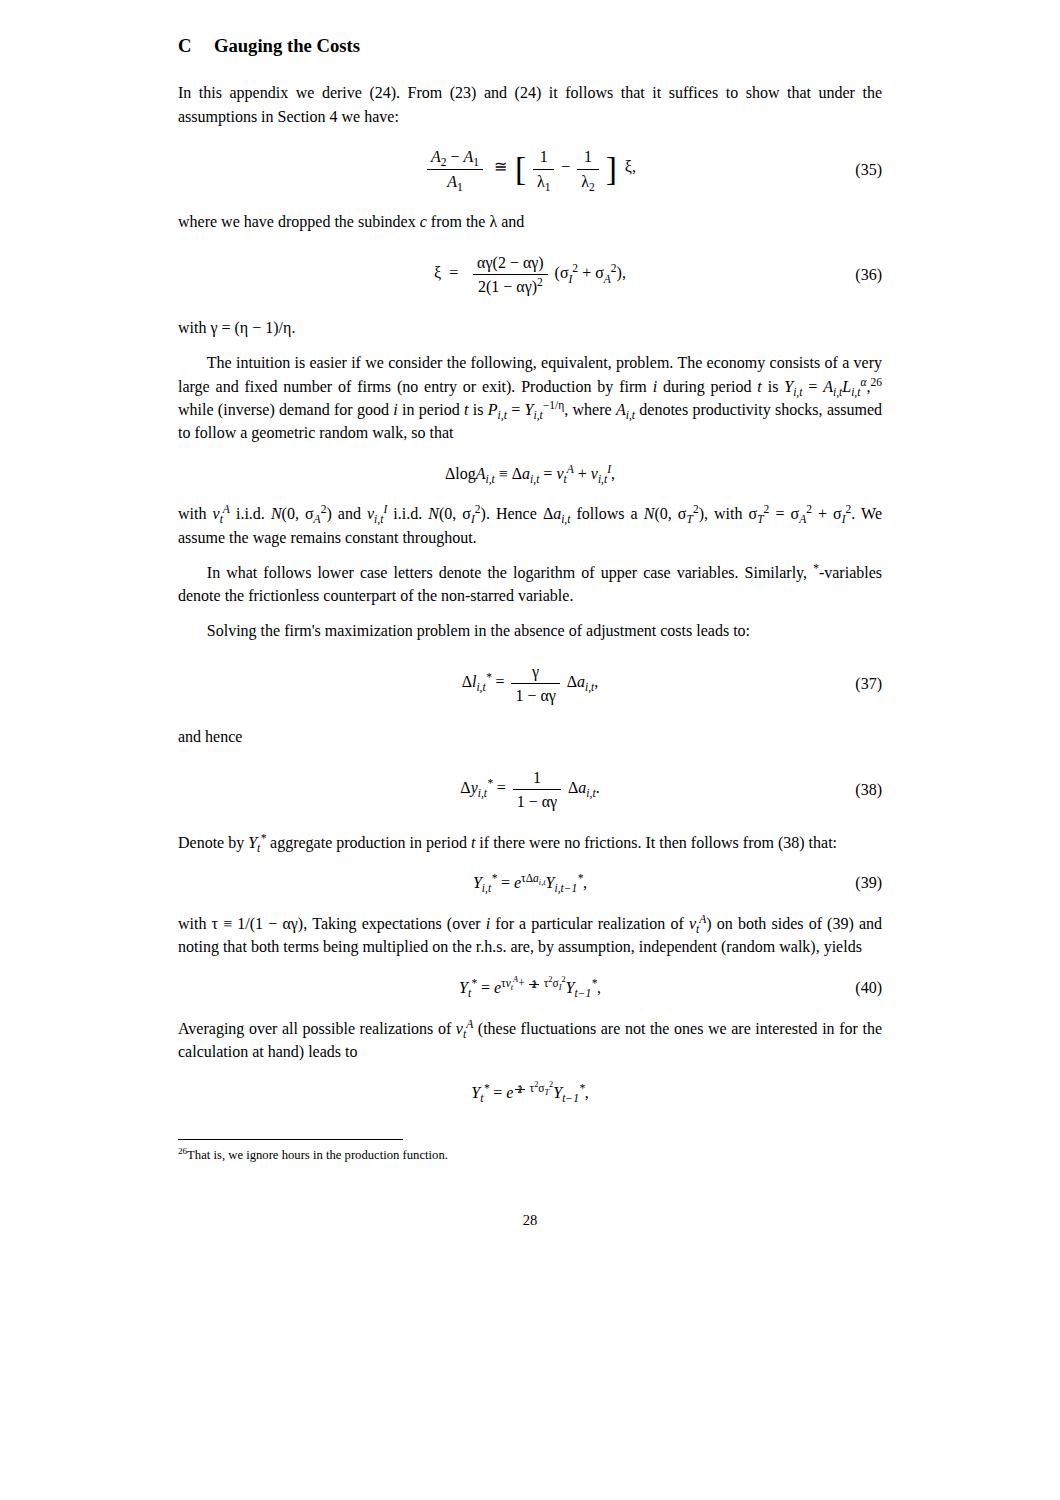CGauging the Costs
In this appendix we derive (24). From (23) and (24) it follows that it suffices to show that under the assumptions in Section 4 we have:
A2 − A1 A1 ≅ [ 1 λ1 − 1 λ2 ] ξ,
(35)
where we have dropped the subindex c from the λ and
ξ = αγ(2 − αγ) 2(1 − αγ)2 (σI2 + σA2),
(36)
with γ = (η − 1)/η.
The intuition is easier if we consider the following, equivalent, problem. The economy consists of a very large and fixed number of firms (no entry or exit). Production by firm i during period t is Yi,t = Ai,tLi,tα,26 while (inverse) demand for good i in period t is Pi,t = Yi,t−1/η, where Ai,t denotes productivity shocks, assumed to follow a geometric random walk, so that
ΔlogAi,t ≡ Δai,t = vtA + vi,tI,
with vtA i.i.d. N(0, σA2) and vi,tI i.i.d. N(0, σI2). Hence Δai,t follows a N(0, σT2), with σT2 = σA2 + σI2. We assume the wage remains constant throughout.
In what follows lower case letters denote the logarithm of upper case variables. Similarly, *-variables denote the frictionless counterpart of the non-starred variable.
Solving the firm's maximization problem in the absence of adjustment costs leads to:
Δli,t* = γ 1 − αγ Δai,t,
(37)
and hence
Δyi,t* = 11 − αγ Δai,t.
(38)
Denote by Yt* aggregate production in period t if there were no frictions. It then follows from (38) that:
Yi,t* = eτΔai,tYi,t−1*,
(39)
with τ ≡ 1/(1 − αγ), Taking expectations (over i for a particular realization of vtA) on both sides of (39) and noting that both terms being multiplied on the r.h.s. are, by assumption, independent (random walk), yields
Yt* = eτvtA+ 12 τ2σI2Yt−1*,
(40)
Averaging over all possible realizations of vtA (these fluctuations are not the ones we are interested in for the calculation at hand) leads to
Yt* = e12 τ2σT2Yt−1*,
26That is, we ignore hours in the production function.
28